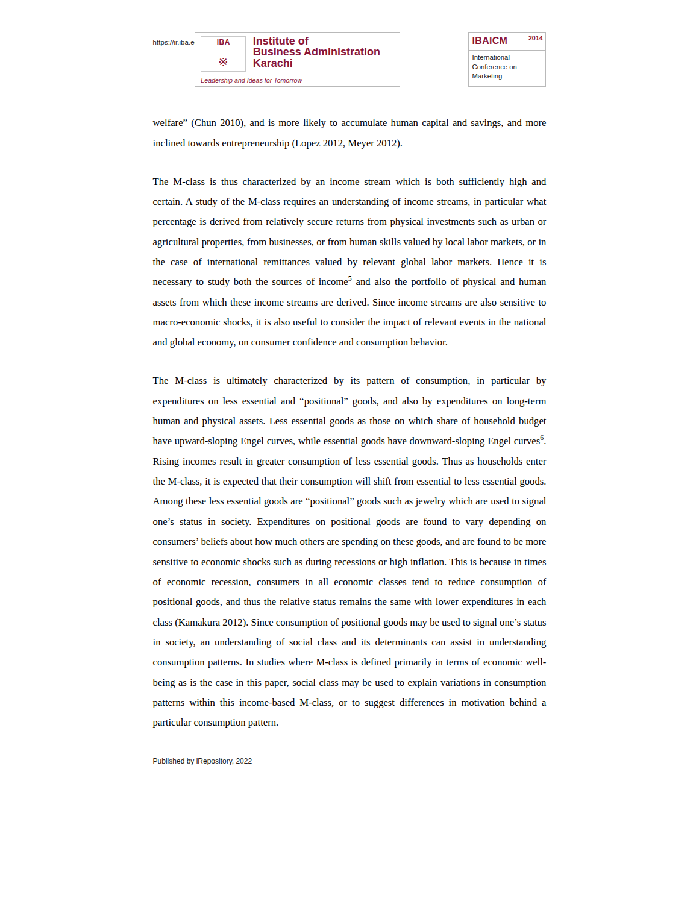https://ir.iba.edu.pk/icm/2014/day2/7
IBA
※
Institute of
Business Administration
Karachi
Leadership and Ideas for Tomorrow
IBAICM
2014
International
Conference on
Marketing
welfare” (Chun 2010), and is more likely to accumulate human capital and savings, and more inclined towards entrepreneurship (Lopez 2012, Meyer 2012).
The M-class is thus characterized by an income stream which is both sufficiently high and certain. A study of the M-class requires an understanding of income streams, in particular what percentage is derived from relatively secure returns from physical investments such as urban or agricultural properties, from businesses, or from human skills valued by local labor markets, or in the case of international remittances valued by relevant global labor markets. Hence it is necessary to study both the sources of income5 and also the portfolio of physical and human assets from which these income streams are derived. Since income streams are also sensitive to macro-economic shocks, it is also useful to consider the impact of relevant events in the national and global economy, on consumer confidence and consumption behavior.
The M-class is ultimately characterized by its pattern of consumption, in particular by expenditures on less essential and “positional” goods, and also by expenditures on long-term human and physical assets. Less essential goods as those on which share of household budget have upward-sloping Engel curves, while essential goods have downward-sloping Engel curves6. Rising incomes result in greater consumption of less essential goods. Thus as households enter the M-class, it is expected that their consumption will shift from essential to less essential goods. Among these less essential goods are “positional” goods such as jewelry which are used to signal one’s status in society. Expenditures on positional goods are found to vary depending on consumers’ beliefs about how much others are spending on these goods, and are found to be more sensitive to economic shocks such as during recessions or high inflation. This is because in times of economic recession, consumers in all economic classes tend to reduce consumption of positional goods, and thus the relative status remains the same with lower expenditures in each class (Kamakura 2012). Since consumption of positional goods may be used to signal one’s status in society, an understanding of social class and its determinants can assist in understanding consumption patterns. In studies where M-class is defined primarily in terms of economic well-being as is the case in this paper, social class may be used to explain variations in consumption patterns within this income-based M-class, or to suggest differences in motivation behind a particular consumption pattern.
Published by iRepository, 2022